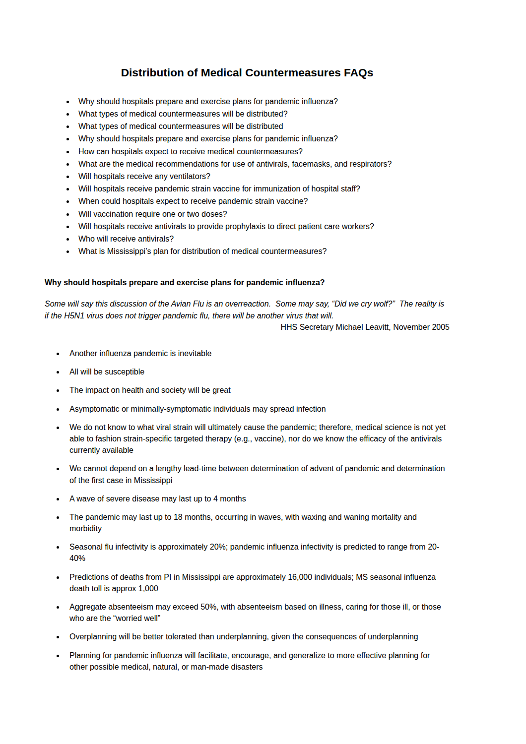Distribution of Medical Countermeasures FAQs
Why should hospitals prepare and exercise plans for pandemic influenza?
What types of medical countermeasures will be distributed?
What types of medical countermeasures will be distributed
Why should hospitals prepare and exercise plans for pandemic influenza?
How can hospitals expect to receive medical countermeasures?
What are the medical recommendations for use of antivirals, facemasks, and respirators?
Will hospitals receive any ventilators?
Will hospitals receive pandemic strain vaccine for immunization of hospital staff?
When could hospitals expect to receive pandemic strain vaccine?
Will vaccination require one or two doses?
Will hospitals receive antivirals to provide prophylaxis to direct patient care workers?
Who will receive antivirals?
What is Mississippi’s plan for distribution of medical countermeasures?
Why should hospitals prepare and exercise plans for pandemic influenza?
Some will say this discussion of the Avian Flu is an overreaction. Some may say, “Did we cry wolf?” The reality is if the H5N1 virus does not trigger pandemic flu, there will be another virus that will.
HHS Secretary Michael Leavitt, November 2005
Another influenza pandemic is inevitable
All will be susceptible
The impact on health and society will be great
Asymptomatic or minimally-symptomatic individuals may spread infection
We do not know to what viral strain will ultimately cause the pandemic; therefore, medical science is not yet able to fashion strain-specific targeted therapy (e.g., vaccine), nor do we know the efficacy of the antivirals currently available
We cannot depend on a lengthy lead-time between determination of advent of pandemic and determination of the first case in Mississippi
A wave of severe disease may last up to 4 months
The pandemic may last up to 18 months, occurring in waves, with waxing and waning mortality and morbidity
Seasonal flu infectivity is approximately 20%; pandemic influenza infectivity is predicted to range from 20-40%
Predictions of deaths from PI in Mississippi are approximately 16,000 individuals; MS seasonal influenza death toll is approx 1,000
Aggregate absenteeism may exceed 50%, with absenteeism based on illness, caring for those ill, or those who are the “worried well”
Overplanning will be better tolerated than underplanning, given the consequences of underplanning
Planning for pandemic influenza will facilitate, encourage, and generalize to more effective planning for other possible medical, natural, or man-made disasters